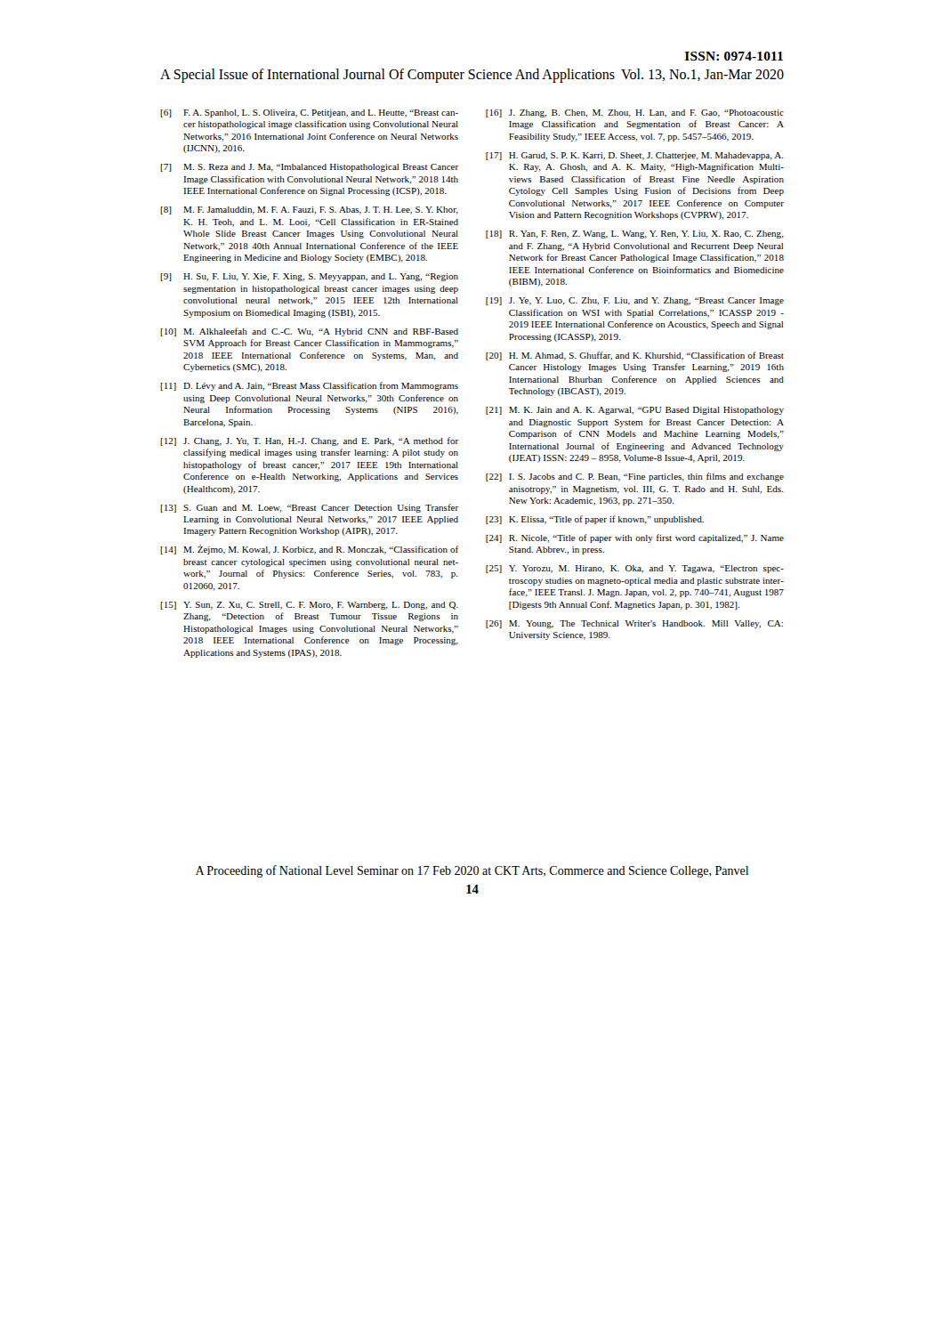ISSN: 0974-1011
A Special Issue of International Journal Of Computer Science And Applications
Vol. 13, No.1, Jan-Mar 2020
[6] F. A. Spanhol, L. S. Oliveira, C. Petitjean, and L. Heutte, “Breast cancer histopathological image classification using Convolutional Neural Networks,” 2016 International Joint Conference on Neural Networks (IJCNN), 2016.
[7] M. S. Reza and J. Ma, “Imbalanced Histopathological Breast Cancer Image Classification with Convolutional Neural Network,” 2018 14th IEEE International Conference on Signal Processing (ICSP), 2018.
[8] M. F. Jamaluddin, M. F. A. Fauzi, F. S. Abas, J. T. H. Lee, S. Y. Khor, K. H. Teoh, and L. M. Looi, “Cell Classification in ER-Stained Whole Slide Breast Cancer Images Using Convolutional Neural Network,” 2018 40th Annual International Conference of the IEEE Engineering in Medicine and Biology Society (EMBC), 2018.
[9] H. Su, F. Liu, Y. Xie, F. Xing, S. Meyyappan, and L. Yang, “Region segmentation in histopathological breast cancer images using deep convolutional neural network,” 2015 IEEE 12th International Symposium on Biomedical Imaging (ISBI), 2015.
[10] M. Alkhaleefah and C.-C. Wu, “A Hybrid CNN and RBF-Based SVM Approach for Breast Cancer Classification in Mammograms,” 2018 IEEE International Conference on Systems, Man, and Cybernetics (SMC), 2018.
[11] D. Lévy and A. Jain, “Breast Mass Classification from Mammograms using Deep Convolutional Neural Networks,” 30th Conference on Neural Information Processing Systems (NIPS 2016), Barcelona, Spain.
[12] J. Chang, J. Yu, T. Han, H.-J. Chang, and E. Park, “A method for classifying medical images using transfer learning: A pilot study on histopathology of breast cancer,” 2017 IEEE 19th International Conference on e-Health Networking, Applications and Services (Healthcom), 2017.
[13] S. Guan and M. Loew, “Breast Cancer Detection Using Transfer Learning in Convolutional Neural Networks,” 2017 IEEE Applied Imagery Pattern Recognition Workshop (AIPR), 2017.
[14] M. Żejmo, M. Kowal, J. Korbicz, and R. Monczak, “Classification of breast cancer cytological specimen using convolutional neural network,” Journal of Physics: Conference Series, vol. 783, p. 012060, 2017.
[15] Y. Sun, Z. Xu, C. Strell, C. F. Moro, F. Warnberg, L. Dong, and Q. Zhang, “Detection of Breast Tumour Tissue Regions in Histopathological Images using Convolutional Neural Networks,” 2018 IEEE International Conference on Image Processing, Applications and Systems (IPAS), 2018.
[16] J. Zhang, B. Chen, M. Zhou, H. Lan, and F. Gao, “Photoacoustic Image Classification and Segmentation of Breast Cancer: A Feasibility Study,” IEEE Access, vol. 7, pp. 5457–5466, 2019.
[17] H. Garud, S. P. K. Karri, D. Sheet, J. Chatterjee, M. Mahadevappa, A. K. Ray, A. Ghosh, and A. K. Maity, “High-Magnification Multi-views Based Classification of Breast Fine Needle Aspiration Cytology Cell Samples Using Fusion of Decisions from Deep Convolutional Networks,” 2017 IEEE Conference on Computer Vision and Pattern Recognition Workshops (CVPRW), 2017.
[18] R. Yan, F. Ren, Z. Wang, L. Wang, Y. Ren, Y. Liu, X. Rao, C. Zheng, and F. Zhang, “A Hybrid Convolutional and Recurrent Deep Neural Network for Breast Cancer Pathological Image Classification,” 2018 IEEE International Conference on Bioinformatics and Biomedicine (BIBM), 2018.
[19] J. Ye, Y. Luo, C. Zhu, F. Liu, and Y. Zhang, “Breast Cancer Image Classification on WSI with Spatial Correlations,” ICASSP 2019 - 2019 IEEE International Conference on Acoustics, Speech and Signal Processing (ICASSP), 2019.
[20] H. M. Ahmad, S. Ghuffar, and K. Khurshid, “Classification of Breast Cancer Histology Images Using Transfer Learning,” 2019 16th International Bhurban Conference on Applied Sciences and Technology (IBCAST), 2019.
[21] M. K. Jain and A. K. Agarwal, “GPU Based Digital Histopathology and Diagnostic Support System for Breast Cancer Detection: A Comparison of CNN Models and Machine Learning Models,” International Journal of Engineering and Advanced Technology (IJEAT) ISSN: 2249 – 8958, Volume-8 Issue-4, April, 2019.
[22] I. S. Jacobs and C. P. Bean, “Fine particles, thin films and exchange anisotropy,” in Magnetism, vol. III, G. T. Rado and H. Suhl, Eds. New York: Academic, 1963, pp. 271–350.
[23] K. Elissa, “Title of paper if known,” unpublished.
[24] R. Nicole, “Title of paper with only first word capitalized,” J. Name Stand. Abbrev., in press.
[25] Y. Yorozu, M. Hirano, K. Oka, and Y. Tagawa, “Electron spectroscopy studies on magneto-optical media and plastic substrate interface,” IEEE Transl. J. Magn. Japan, vol. 2, pp. 740–741, August 1987 [Digests 9th Annual Conf. Magnetics Japan, p. 301, 1982].
[26] M. Young, The Technical Writer's Handbook. Mill Valley, CA: University Science, 1989.
A Proceeding of National Level Seminar on 17 Feb 2020 at CKT Arts, Commerce and Science College, Panvel
14